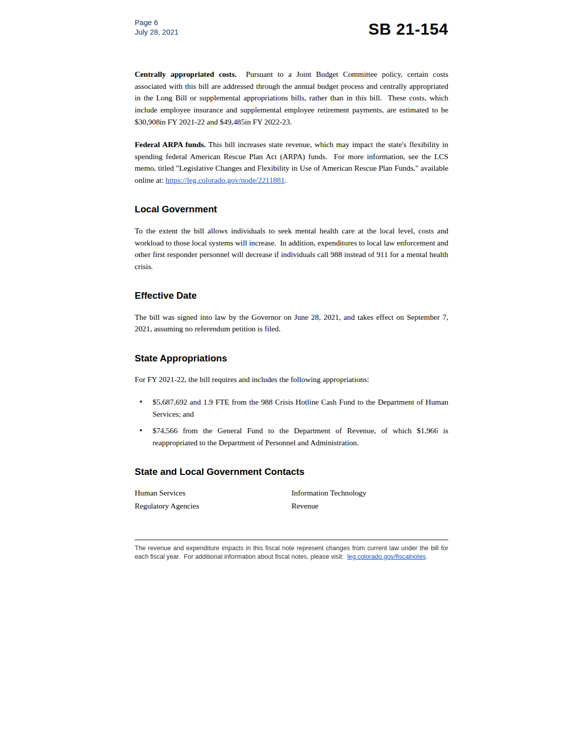Page 6
July 28, 2021
SB 21-154
Centrally appropriated costs. Pursuant to a Joint Budget Committee policy, certain costs associated with this bill are addressed through the annual budget process and centrally appropriated in the Long Bill or supplemental appropriations bills, rather than in this bill. These costs, which include employee insurance and supplemental employee retirement payments, are estimated to be $30,908in FY 2021-22 and $49,485in FY 2022-23.
Federal ARPA funds. This bill increases state revenue, which may impact the state's flexibility in spending federal American Rescue Plan Act (ARPA) funds. For more information, see the LCS memo, titled "Legislative Changes and Flexibility in Use of American Rescue Plan Funds," available online at: https://leg.colorado.gov/node/2211881.
Local Government
To the extent the bill allows individuals to seek mental health care at the local level, costs and workload to those local systems will increase. In addition, expenditures to local law enforcement and other first responder personnel will decrease if individuals call 988 instead of 911 for a mental health crisis.
Effective Date
The bill was signed into law by the Governor on June 28, 2021, and takes effect on September 7, 2021, assuming no referendum petition is filed.
State Appropriations
For FY 2021-22, the bill requires and includes the following appropriations:
$5,687,692 and 1.9 FTE from the 988 Crisis Hotline Cash Fund to the Department of Human Services; and
$74,566 from the General Fund to the Department of Revenue, of which $1,966 is reappropriated to the Department of Personnel and Administration.
State and Local Government Contacts
Human Services
Regulatory Agencies
Information Technology
Revenue
The revenue and expenditure impacts in this fiscal note represent changes from current law under the bill for each fiscal year. For additional information about fiscal notes, please visit: leg.colorado.gov/fiscalnotes.